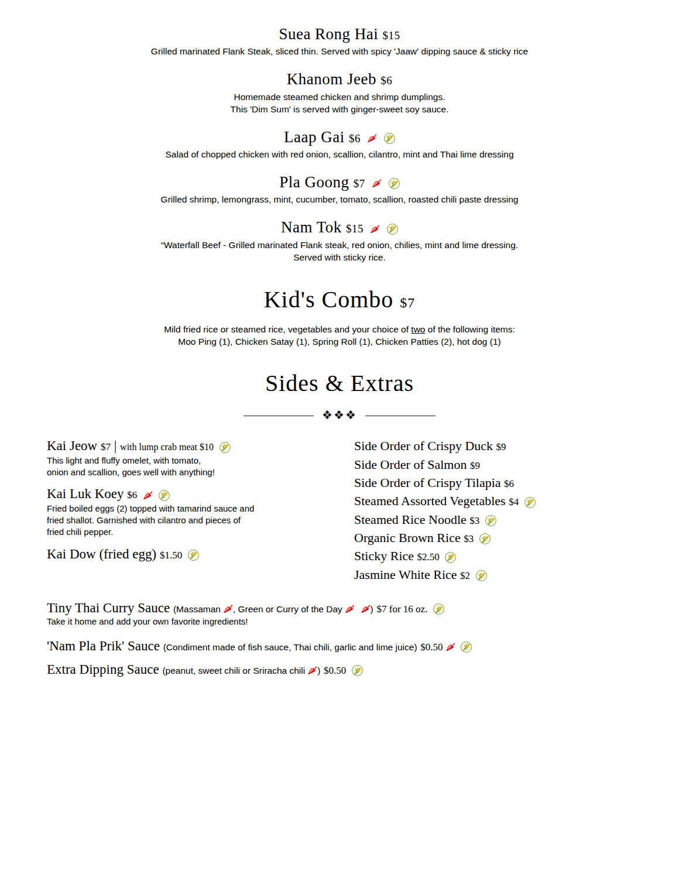Suea Rong Hai $15
Grilled marinated Flank Steak, sliced thin. Served with spicy 'Jaaw' dipping sauce & sticky rice
Khanom Jeeb $6
Homemade steamed chicken and shrimp dumplings.
This 'Dim Sum' is served with ginger-sweet soy sauce.
Laap Gai $6 🌶 GF
Salad of chopped chicken with red onion, scallion, cilantro, mint and Thai lime dressing
Pla Goong $7 🌶 GF
Grilled shrimp, lemongrass, mint, cucumber, tomato, scallion, roasted chili paste dressing
Nam Tok $15 🌶 GF
“Waterfall Beef - Grilled marinated Flank steak, red onion, chilies, mint and lime dressing.
Served with sticky rice.
Kid's Combo $7
Mild fried rice or steamed rice, vegetables and your choice of two of the following items:
Moo Ping (1), Chicken Satay (1), Spring Roll (1), Chicken Patties (2), hot dog (1)
Sides & Extras
❖❖❖
Kai Jeow $7 | with lump crab meat $10 GF
This light and fluffy omelet, with tomato,
onion and scallion, goes well with anything!
Kai Luk Koey $6 🌶 GF
Fried boiled eggs (2) topped with tamarind sauce and
fried shallot. Garnished with cilantro and pieces of
fried chili pepper.
Kai Dow (fried egg) $1.50 GF
Side Order of Crispy Duck $9
Side Order of Salmon $9
Side Order of Crispy Tilapia $6
Steamed Assorted Vegetables $4 GF
Steamed Rice Noodle $3 GF
Organic Brown Rice $3 GF
Sticky Rice $2.50 GF
Jasmine White Rice $2 GF
Tiny Thai Curry Sauce (Massaman🌶, Green or Curry of the Day🌶 🌶) $7 for 16 oz. GF
Take it home and add your own favorite ingredients!
'Nam Pla Prik' Sauce (Condiment made of fish sauce, Thai chili, garlic and lime juice) $0.50🌶 GF
Extra Dipping Sauce (peanut, sweet chili or Sriracha chili🌶) $0.50 GF